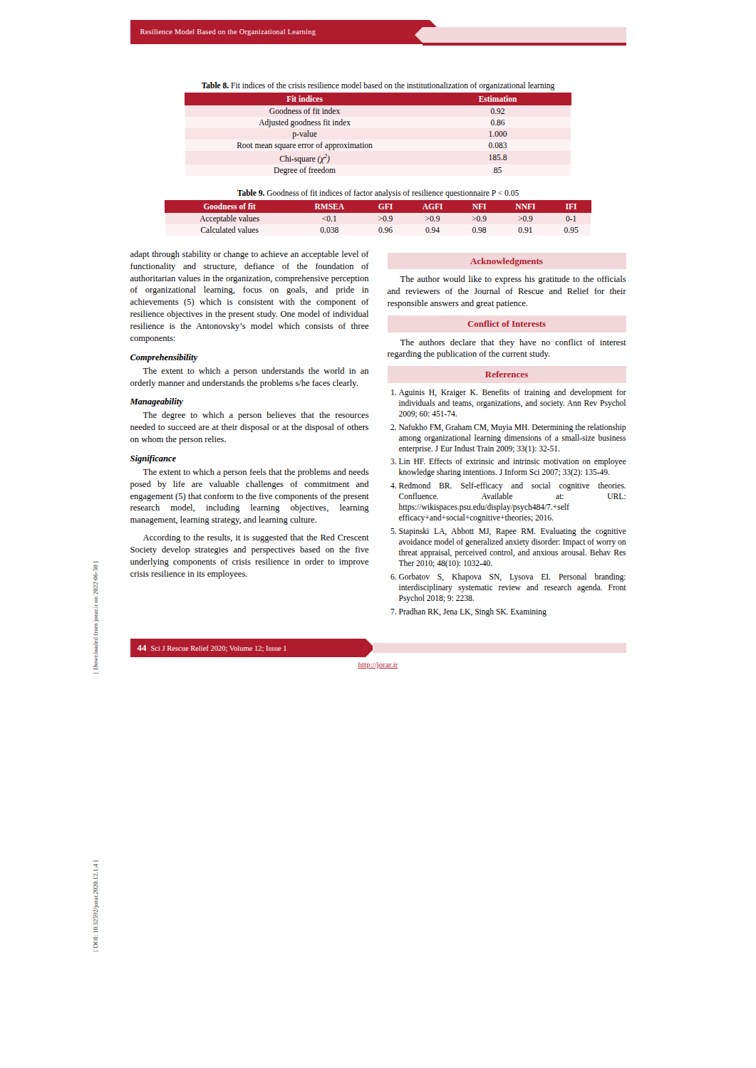Resilience Model Based on the Organizational Learning
Table 8. Fit indices of the crisis resilience model based on the institutionalization of organizational learning
| Fit indices | Estimation |
| --- | --- |
| Goodness of fit index | 0.92 |
| Adjusted goodness fit index | 0.86 |
| p-value | 1.000 |
| Root mean square error of approximation | 0.083 |
| Chi-square (χ 2 ) | 185.8 |
| Degree of freedom | 85 |
Table 9. Goodness of fit indices of factor analysis of resilience questionnaire P < 0.05
| Goodness of fit | RMSEA | GFI | AGFI | NFI | NNFI | IFI |
| --- | --- | --- | --- | --- | --- | --- |
| Acceptable values | <0.1 | >0.9 | >0.9 | >0.9 | >0.9 | 0-1 |
| Calculated values | 0.038 | 0.96 | 0.94 | 0.98 | 0.91 | 0.95 |
adapt through stability or change to achieve an acceptable level of functionality and structure, defiance of the foundation of authoritarian values in the organization, comprehensive perception of organizational learning, focus on goals, and pride in achievements (5) which is consistent with the component of resilience objectives in the present study. One model of individual resilience is the Antonovsky’s model which consists of three components:
Comprehensibility
The extent to which a person understands the world in an orderly manner and understands the problems s/he faces clearly.
Manageability
The degree to which a person believes that the resources needed to succeed are at their disposal or at the disposal of others on whom the person relies.
Significance
The extent to which a person feels that the problems and needs posed by life are valuable challenges of commitment and engagement (5) that conform to the five components of the present research model, including learning objectives, learning management, learning strategy, and learning culture.
According to the results, it is suggested that the Red Crescent Society develop strategies and perspectives based on the five underlying components of crisis resilience in order to improve crisis resilience in its employees.
Acknowledgments
The author would like to express his gratitude to the officials and reviewers of the Journal of Rescue and Relief for their responsible answers and great patience.
Conflict of Interests
The authors declare that they have no conflict of interest regarding the publication of the current study.
References
Aguinis H, Kraiger K. Benefits of training and development for individuals and teams, organizations, and society. Ann Rev Psychol 2009; 60: 451-74.
Nafukho FM, Graham CM, Muyia MH. Determining the relationship among organizational learning dimensions of a small-size business enterprise. J Eur Indust Train 2009; 33(1): 32-51.
Lin HF. Effects of extrinsic and intrinsic motivation on employee knowledge sharing intentions. J Inform Sci 2007; 33(2): 135-49.
Redmond BR. Self-efficacy and social cognitive theories. Confluence. Available at: URL: https://wikispaces.psu.edu/display/psych484/7.+self efficacy+and+social+cognitive+theories; 2016.
Stapinski LA, Abbott MJ, Rapee RM. Evaluating the cognitive avoidance model of generalized anxiety disorder: Impact of worry on threat appraisal, perceived control, and anxious arousal. Behav Res Ther 2010; 48(10): 1032-40.
Gorbatov S, Khapova SN, Lysova EI. Personal branding: interdisciplinary systematic review and research agenda. Front Psychol 2018; 9: 2238.
Pradhan RK, Jena LK, Singh SK. Examining
44 Sci J Rescue Relief 2020; Volume 12; Issue 1
http://jorar.ir
[ Downloaded from jorar.ir on 2022-06-30 ]
[ DOI: 10.32592/jorar.2020.12.1.4 ]